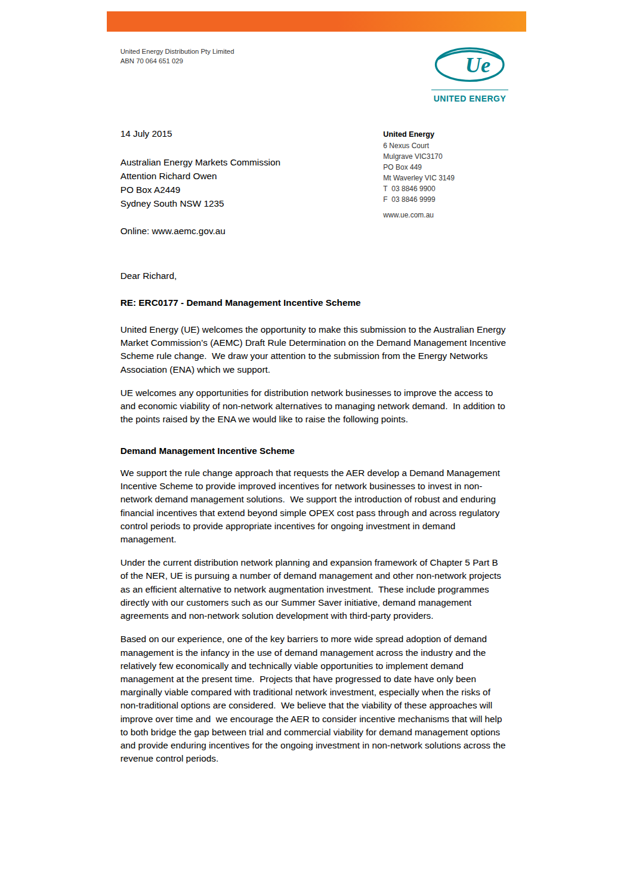United Energy Distribution Pty Limited
ABN 70 064 651 029
Ue
UNITED ENERGY
14 July 2015
Australian Energy Markets Commission
Attention Richard Owen
PO Box A2449
Sydney South NSW 1235
Online: www.aemc.gov.au
United Energy
6 Nexus Court
Mulgrave VIC3170
PO Box 449
Mt Waverley VIC 3149
T 03 8846 9900
F 03 8846 9999
www.ue.com.au
Dear Richard,
RE: ERC0177 - Demand Management Incentive Scheme
United Energy (UE) welcomes the opportunity to make this submission to the Australian Energy Market Commission’s (AEMC) Draft Rule Determination on the Demand Management Incentive Scheme rule change. We draw your attention to the submission from the Energy Networks Association (ENA) which we support.
UE welcomes any opportunities for distribution network businesses to improve the access to and economic viability of non-network alternatives to managing network demand. In addition to the points raised by the ENA we would like to raise the following points.
Demand Management Incentive Scheme
We support the rule change approach that requests the AER develop a Demand Management Incentive Scheme to provide improved incentives for network businesses to invest in non-network demand management solutions. We support the introduction of robust and enduring financial incentives that extend beyond simple OPEX cost pass through and across regulatory control periods to provide appropriate incentives for ongoing investment in demand management.
Under the current distribution network planning and expansion framework of Chapter 5 Part B of the NER, UE is pursuing a number of demand management and other non-network projects as an efficient alternative to network augmentation investment. These include programmes directly with our customers such as our Summer Saver initiative, demand management agreements and non-network solution development with third-party providers.
Based on our experience, one of the key barriers to more wide spread adoption of demand management is the infancy in the use of demand management across the industry and the relatively few economically and technically viable opportunities to implement demand management at the present time. Projects that have progressed to date have only been marginally viable compared with traditional network investment, especially when the risks of non-traditional options are considered. We believe that the viability of these approaches will improve over time and we encourage the AER to consider incentive mechanisms that will help to both bridge the gap between trial and commercial viability for demand management options and provide enduring incentives for the ongoing investment in non-network solutions across the revenue control periods.